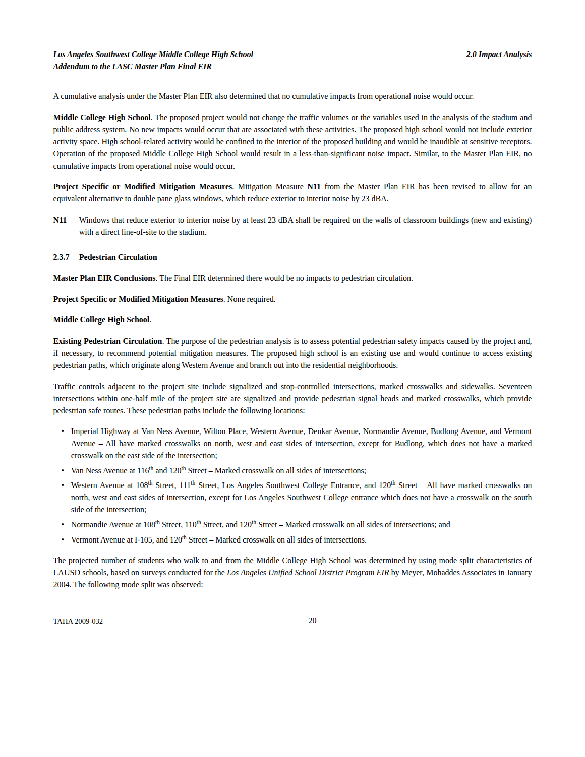Los Angeles Southwest College Middle College High School
Addendum to the LASC Master Plan Final EIR
2.0 Impact Analysis
A cumulative analysis under the Master Plan EIR also determined that no cumulative impacts from operational noise would occur.
Middle College High School. The proposed project would not change the traffic volumes or the variables used in the analysis of the stadium and public address system. No new impacts would occur that are associated with these activities. The proposed high school would not include exterior activity space. High school-related activity would be confined to the interior of the proposed building and would be inaudible at sensitive receptors. Operation of the proposed Middle College High School would result in a less-than-significant noise impact. Similar, to the Master Plan EIR, no cumulative impacts from operational noise would occur.
Project Specific or Modified Mitigation Measures. Mitigation Measure N11 from the Master Plan EIR has been revised to allow for an equivalent alternative to double pane glass windows, which reduce exterior to interior noise by 23 dBA.
N11
Windows that reduce exterior to interior noise by at least 23 dBA shall be required on the walls of classroom buildings (new and existing) with a direct line-of-site to the stadium.
2.3.7 Pedestrian Circulation
Master Plan EIR Conclusions. The Final EIR determined there would be no impacts to pedestrian circulation.
Project Specific or Modified Mitigation Measures. None required.
Middle College High School.
Existing Pedestrian Circulation. The purpose of the pedestrian analysis is to assess potential pedestrian safety impacts caused by the project and, if necessary, to recommend potential mitigation measures. The proposed high school is an existing use and would continue to access existing pedestrian paths, which originate along Western Avenue and branch out into the residential neighborhoods.
Traffic controls adjacent to the project site include signalized and stop-controlled intersections, marked crosswalks and sidewalks. Seventeen intersections within one-half mile of the project site are signalized and provide pedestrian signal heads and marked crosswalks, which provide pedestrian safe routes. These pedestrian paths include the following locations:
Imperial Highway at Van Ness Avenue, Wilton Place, Western Avenue, Denkar Avenue, Normandie Avenue, Budlong Avenue, and Vermont Avenue – All have marked crosswalks on north, west and east sides of intersection, except for Budlong, which does not have a marked crosswalk on the east side of the intersection;
Van Ness Avenue at 116th and 120th Street – Marked crosswalk on all sides of intersections;
Western Avenue at 108th Street, 111th Street, Los Angeles Southwest College Entrance, and 120th Street – All have marked crosswalks on north, west and east sides of intersection, except for Los Angeles Southwest College entrance which does not have a crosswalk on the south side of the intersection;
Normandie Avenue at 108th Street, 110th Street, and 120th Street – Marked crosswalk on all sides of intersections; and
Vermont Avenue at I-105, and 120th Street – Marked crosswalk on all sides of intersections.
The projected number of students who walk to and from the Middle College High School was determined by using mode split characteristics of LAUSD schools, based on surveys conducted for the Los Angeles Unified School District Program EIR by Meyer, Mohaddes Associates in January 2004. The following mode split was observed:
TAHA 2009-032
20